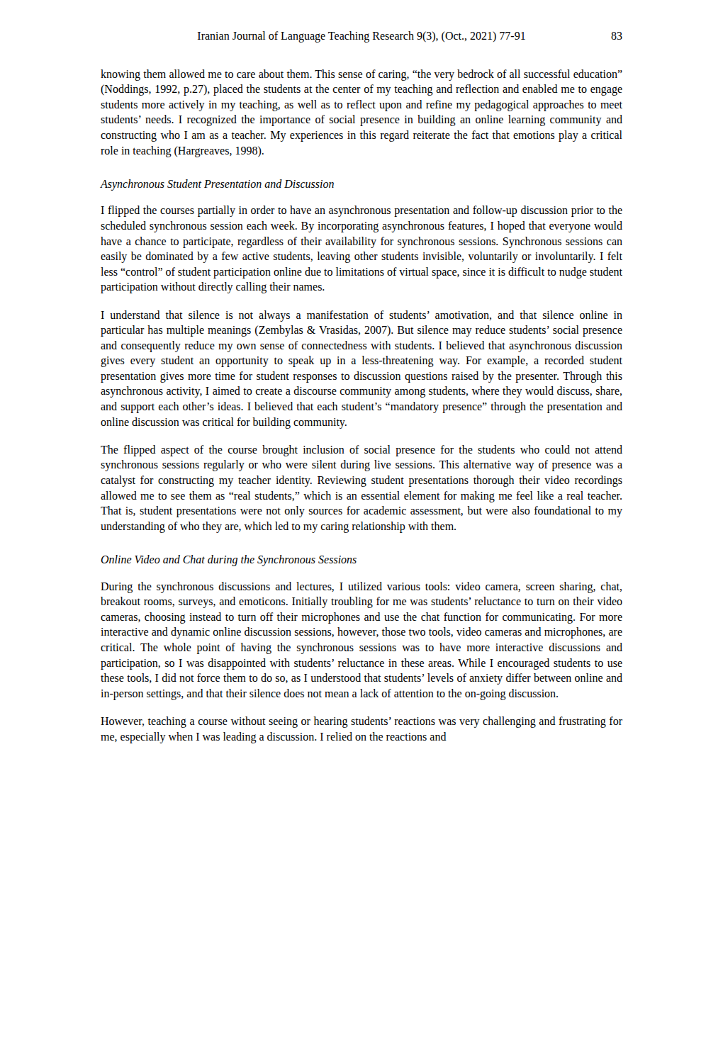Iranian Journal of Language Teaching Research 9(3), (Oct., 2021) 77-91 83
knowing them allowed me to care about them. This sense of caring, “the very bedrock of all successful education” (Noddings, 1992, p.27), placed the students at the center of my teaching and reflection and enabled me to engage students more actively in my teaching, as well as to reflect upon and refine my pedagogical approaches to meet students’ needs. I recognized the importance of social presence in building an online learning community and constructing who I am as a teacher. My experiences in this regard reiterate the fact that emotions play a critical role in teaching (Hargreaves, 1998).
Asynchronous Student Presentation and Discussion
I flipped the courses partially in order to have an asynchronous presentation and follow-up discussion prior to the scheduled synchronous session each week. By incorporating asynchronous features, I hoped that everyone would have a chance to participate, regardless of their availability for synchronous sessions. Synchronous sessions can easily be dominated by a few active students, leaving other students invisible, voluntarily or involuntarily. I felt less “control” of student participation online due to limitations of virtual space, since it is difficult to nudge student participation without directly calling their names.
I understand that silence is not always a manifestation of students’ amotivation, and that silence online in particular has multiple meanings (Zembylas & Vrasidas, 2007). But silence may reduce students’ social presence and consequently reduce my own sense of connectedness with students. I believed that asynchronous discussion gives every student an opportunity to speak up in a less-threatening way. For example, a recorded student presentation gives more time for student responses to discussion questions raised by the presenter. Through this asynchronous activity, I aimed to create a discourse community among students, where they would discuss, share, and support each other’s ideas. I believed that each student’s “mandatory presence” through the presentation and online discussion was critical for building community.
The flipped aspect of the course brought inclusion of social presence for the students who could not attend synchronous sessions regularly or who were silent during live sessions. This alternative way of presence was a catalyst for constructing my teacher identity. Reviewing student presentations thorough their video recordings allowed me to see them as “real students,” which is an essential element for making me feel like a real teacher. That is, student presentations were not only sources for academic assessment, but were also foundational to my understanding of who they are, which led to my caring relationship with them.
Online Video and Chat during the Synchronous Sessions
During the synchronous discussions and lectures, I utilized various tools: video camera, screen sharing, chat, breakout rooms, surveys, and emoticons. Initially troubling for me was students’ reluctance to turn on their video cameras, choosing instead to turn off their microphones and use the chat function for communicating. For more interactive and dynamic online discussion sessions, however, those two tools, video cameras and microphones, are critical. The whole point of having the synchronous sessions was to have more interactive discussions and participation, so I was disappointed with students’ reluctance in these areas. While I encouraged students to use these tools, I did not force them to do so, as I understood that students’ levels of anxiety differ between online and in-person settings, and that their silence does not mean a lack of attention to the on-going discussion.
However, teaching a course without seeing or hearing students’ reactions was very challenging and frustrating for me, especially when I was leading a discussion. I relied on the reactions and